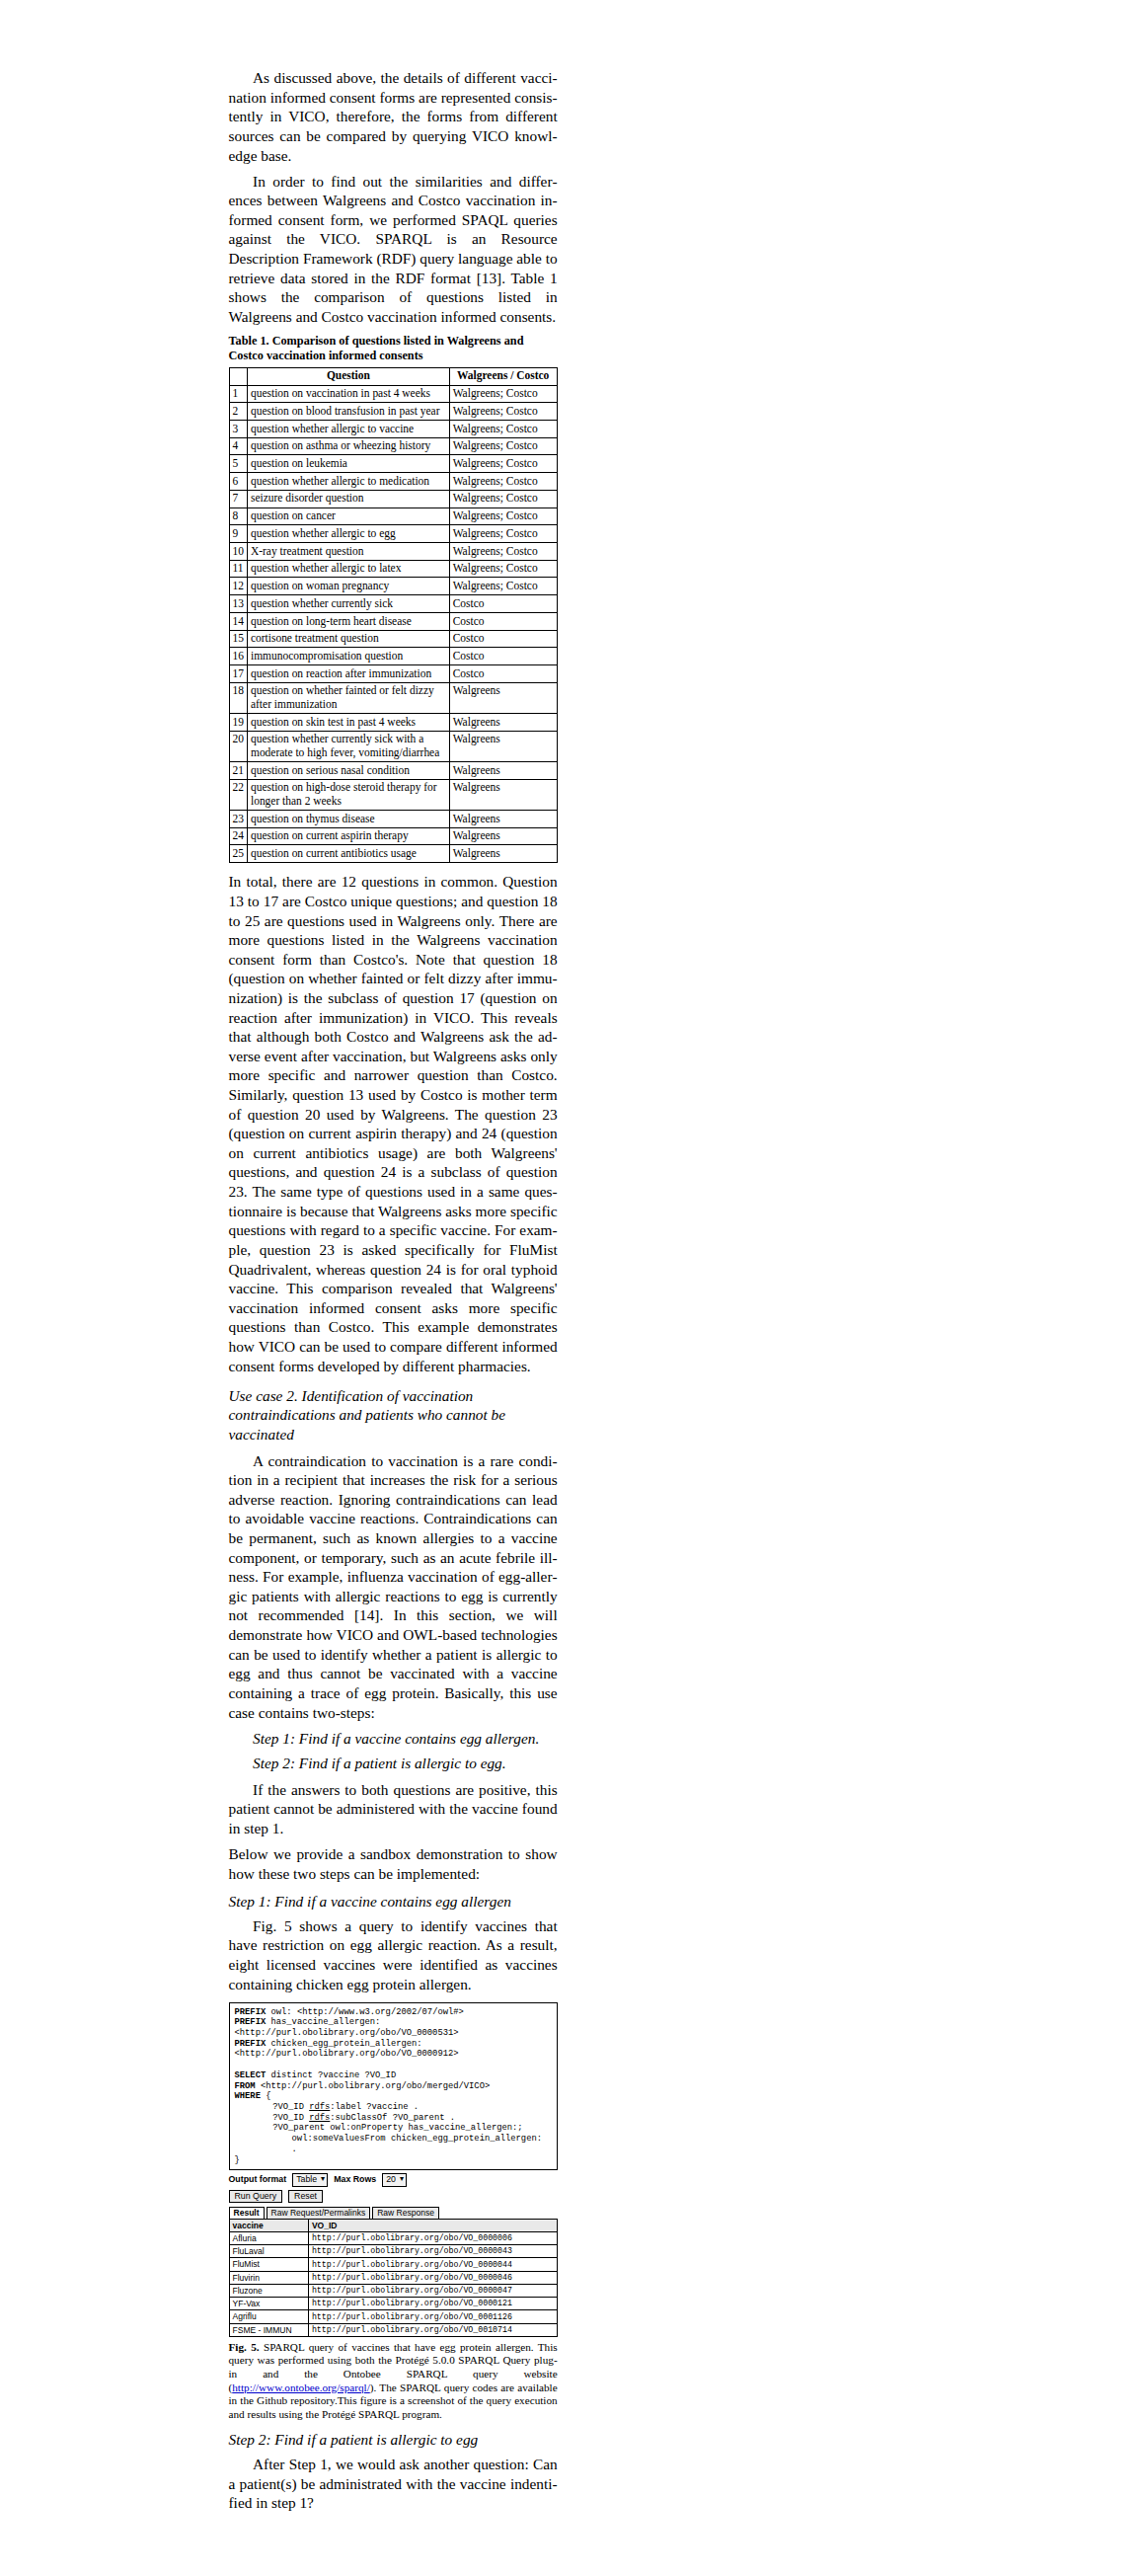As discussed above, the details of different vaccination informed consent forms are represented consistently in VICO, therefore, the forms from different sources can be compared by querying VICO knowledge base.
In order to find out the similarities and differences between Walgreens and Costco vaccination informed consent form, we performed SPAQL queries against the VICO. SPARQL is an Resource Description Framework (RDF) query language able to retrieve data stored in the RDF format [13]. Table 1 shows the comparison of questions listed in Walgreens and Costco vaccination informed consents.
Table 1. Comparison of questions listed in Walgreens and Costco vaccination informed consents
| | Question | Walgreens / Costco |
| --- | --- | --- |
| 1 | question on vaccination in past 4 weeks | Walgreens; Costco |
| 2 | question on blood transfusion in past year | Walgreens; Costco |
| 3 | question whether allergic to vaccine | Walgreens; Costco |
| 4 | question on asthma or wheezing history | Walgreens; Costco |
| 5 | question on leukemia | Walgreens; Costco |
| 6 | question whether allergic to medication | Walgreens; Costco |
| 7 | seizure disorder question | Walgreens; Costco |
| 8 | question on cancer | Walgreens; Costco |
| 9 | question whether allergic to egg | Walgreens; Costco |
| 10 | X-ray treatment question | Walgreens; Costco |
| 11 | question whether allergic to latex | Walgreens; Costco |
| 12 | question on woman pregnancy | Walgreens; Costco |
| 13 | question whether currently sick | Costco |
| 14 | question on long-term heart disease | Costco |
| 15 | cortisone treatment question | Costco |
| 16 | immunocompromisation question | Costco |
| 17 | question on reaction after immunization | Costco |
| 18 | question on whether fainted or felt dizzy after immunization | Walgreens |
| 19 | question on skin test in past 4 weeks | Walgreens |
| 20 | question whether currently sick with a moderate to high fever, vomiting/diarrhea | Walgreens |
| 21 | question on serious nasal condition | Walgreens |
| 22 | question on high-dose steroid therapy for longer than 2 weeks | Walgreens |
| 23 | question on thymus disease | Walgreens |
| 24 | question on current aspirin therapy | Walgreens |
| 25 | question on current antibiotics usage | Walgreens |
In total, there are 12 questions in common. Question 13 to 17 are Costco unique questions; and question 18 to 25 are questions used in Walgreens only. There are more questions listed in the Walgreens vaccination consent form than Costco's. Note that question 18 (question on whether fainted or felt dizzy after immunization) is the subclass of question 17 (question on reaction after immunization) in VICO. This reveals that although both Costco and Walgreens ask the adverse event after vaccination, but Walgreens asks only more specific and narrower question than Costco. Similarly, question 13 used by Costco is mother term of question 20 used by Walgreens. The question 23 (question on current aspirin therapy) and 24 (question on current antibiotics usage) are both Walgreens' questions, and question 24 is a subclass of question 23. The same type of questions used in a same questionnaire is because that Walgreens asks more specific questions with regard to a specific vaccine. For example, question 23 is asked specifically for FluMist Quadrivalent, whereas question 24 is for oral typhoid vaccine. This comparison revealed that Walgreens' vaccination informed consent asks more specific questions than Costco. This example demonstrates how VICO can be used to compare different informed consent forms developed by different pharmacies.
Use case 2. Identification of vaccination contraindications and patients who cannot be vaccinated
A contraindication to vaccination is a rare condition in a recipient that increases the risk for a serious adverse reaction. Ignoring contraindications can lead to avoidable vaccine reactions. Contraindications can be permanent, such as known allergies to a vaccine component, or temporary, such as an acute febrile illness. For example, influenza vaccination of egg-allergic patients with allergic reactions to egg is currently not recommended [14]. In this section, we will demonstrate how VICO and OWL-based technologies can be used to identify whether a patient is allergic to egg and thus cannot be vaccinated with a vaccine containing a trace of egg protein. Basically, this use case contains two-steps:
Step 1: Find if a vaccine contains egg allergen.
Step 2: Find if a patient is allergic to egg.
If the answers to both questions are positive, this patient cannot be administered with the vaccine found in step 1.
Below we provide a sandbox demonstration to show how these two steps can be implemented:
Step 1: Find if a vaccine contains egg allergen
Fig. 5 shows a query to identify vaccines that have restriction on egg allergic reaction. As a result, eight licensed vaccines were identified as vaccines containing chicken egg protein allergen.
PREFIX owl: <http://www.w3.org/2002/07/owl#>
PREFIX has_vaccine_allergen: <http://purl.obolibrary.org/obo/VO_0000531>
PREFIX chicken_egg_protein_allergen: <http://purl.obolibrary.org/obo/VO_0000912>
SELECT distinct ?vaccine ?VO_ID
FROM <http://purl.obolibrary.org/obo/merged/VICO>
WHERE {
?VO_ID rdfs:label ?vaccine . ?VO_ID rdfs:subClassOf ?VO_parent . ?VO_parent owl:onProperty has_vaccine_allergen:; owl:someValuesFrom chicken_egg_protein_allergen: . }
Output format Table Max Rows 20
Run Query Reset
Result Raw Request/Permalinks Raw Response
| vaccine | VO_ID |
| --- | --- |
| Afluria | http://purl.obolibrary.org/obo/VO_0000006 |
| FluLaval | http://purl.obolibrary.org/obo/VO_0000043 |
| FluMist | http://purl.obolibrary.org/obo/VO_0000044 |
| Fluvirin | http://purl.obolibrary.org/obo/VO_0000046 |
| Fluzone | http://purl.obolibrary.org/obo/VO_0000047 |
| YF-Vax | http://purl.obolibrary.org/obo/VO_0000121 |
| Agriflu | http://purl.obolibrary.org/obo/VO_0001126 |
| FSME - IMMUN | http://purl.obolibrary.org/obo/VO_0010714 |
Fig. 5. SPARQL query of vaccines that have egg protein allergen. This query was performed using both the Protégé 5.0.0 SPARQL Query plug-in and the Ontobee SPARQL query website (http://www.ontobee.org/sparql/). The SPARQL query codes are available in the Github repository.This figure is a screenshot of the query execution and results using the Protégé SPARQL program.
Step 2: Find if a patient is allergic to egg
After Step 1, we would ask another question: Can a patient(s) be administrated with the vaccine indentified in step 1?